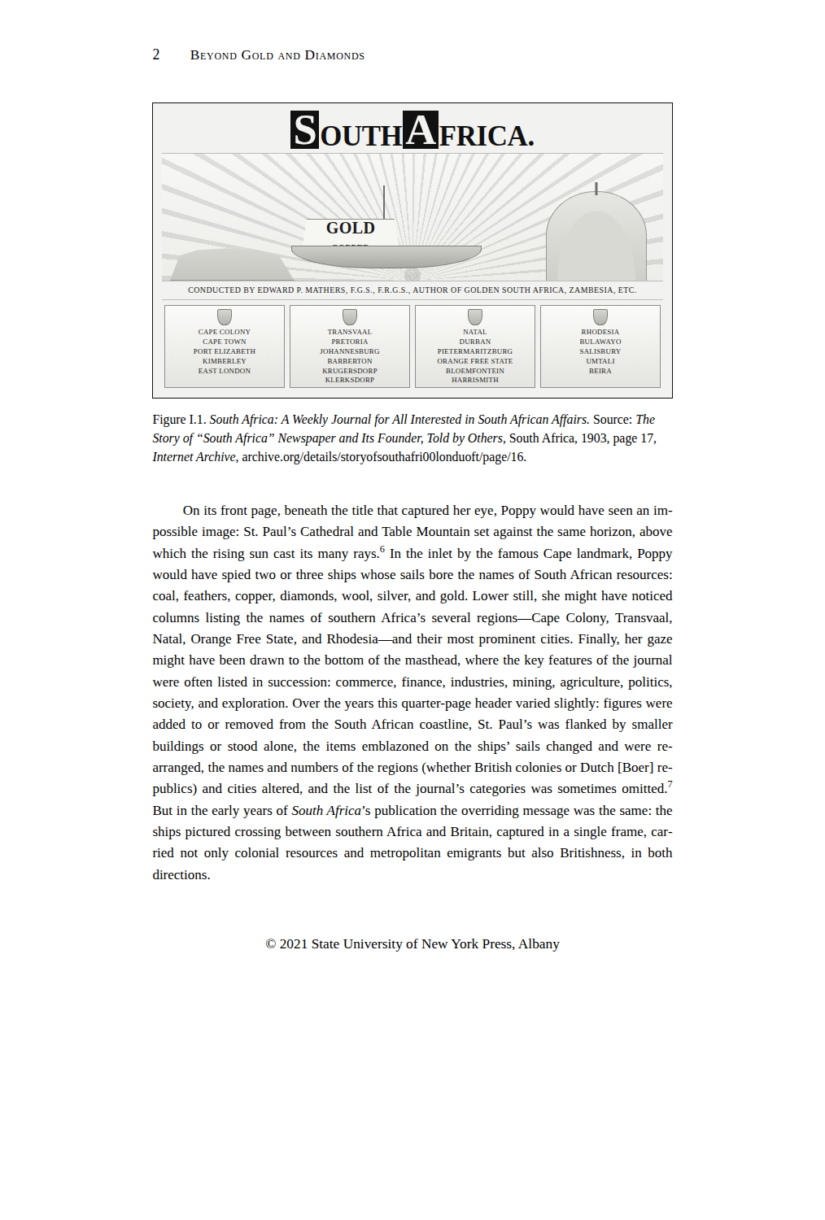2
Beyond Gold and Diamonds
SOUTH AFRICA.
Coal
Feathers
Gold
Copper
Diamonds
Wool
Conducted by Edward P. Mathers, F.G.S., F.R.G.S., Author of Golden South Africa, Zambesia, etc.
Cape Colony
Cape Town
Port Elizabeth
Kimberley
East London
Transvaal
Pretoria
Johannesburg
Barberton
Krugersdorp
Klerksdorp
Natal
Durban
Pietermaritzburg
Orange Free State
Bloemfontein
Harrismith
Rhodesia
Bulawayo
Salisbury
Umtali
Beira
Figure I.1. South Africa: A Weekly Journal for All Interested in South African Affairs. Source: The Story of “South Africa” Newspaper and Its Founder, Told by Others, South Africa, 1903, page 17, Internet Archive, archive.org/details/storyofsouthafri00londuoft/page/16.
On its front page, beneath the title that captured her eye, Poppy would have seen an impossible image: St. Paul’s Cathedral and Table Mountain set against the same horizon, above which the rising sun cast its many rays.6 In the inlet by the famous Cape landmark, Poppy would have spied two or three ships whose sails bore the names of South African resources: coal, feathers, copper, diamonds, wool, silver, and gold. Lower still, she might have noticed columns listing the names of southern Africa’s several regions—Cape Colony, Transvaal, Natal, Orange Free State, and Rhodesia—and their most prominent cities. Finally, her gaze might have been drawn to the bottom of the masthead, where the key features of the journal were often listed in succession: commerce, finance, industries, mining, agriculture, politics, society, and exploration. Over the years this quarter-page header varied slightly: figures were added to or removed from the South African coastline, St. Paul’s was flanked by smaller buildings or stood alone, the items emblazoned on the ships’ sails changed and were rearranged, the names and numbers of the regions (whether British colonies or Dutch [Boer] republics) and cities altered, and the list of the journal’s categories was sometimes omitted.7 But in the early years of South Africa’s publication the overriding message was the same: the ships pictured crossing between southern Africa and Britain, captured in a single frame, carried not only colonial resources and metropolitan emigrants but also Britishness, in both directions.
© 2021 State University of New York Press, Albany